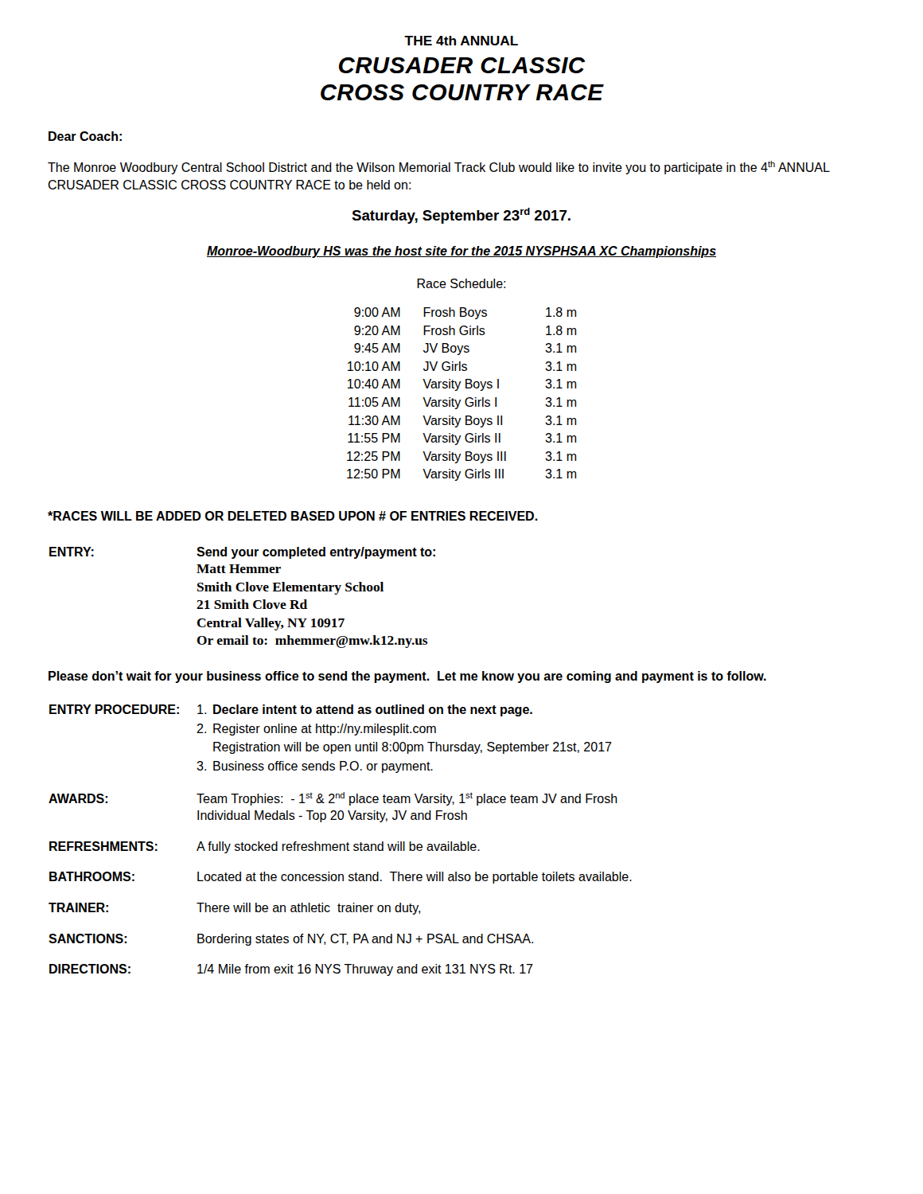THE 4th ANNUAL
CRUSADER CLASSIC
CROSS COUNTRY RACE
Dear Coach:
The Monroe Woodbury Central School District and the Wilson Memorial Track Club would like to invite you to participate in the 4th ANNUAL CRUSADER CLASSIC CROSS COUNTRY RACE to be held on:
Saturday, September 23rd 2017.
Monroe-Woodbury HS was the host site for the 2015 NYSPHSAA XC Championships
Race Schedule:
| 9:00 AM | Frosh Boys | 1.8 m |
| 9:20 AM | Frosh Girls | 1.8 m |
| 9:45 AM | JV Boys | 3.1 m |
| 10:10 AM | JV Girls | 3.1 m |
| 10:40 AM | Varsity Boys I | 3.1 m |
| 11:05 AM | Varsity Girls I | 3.1 m |
| 11:30 AM | Varsity Boys II | 3.1 m |
| 11:55 PM | Varsity Girls II | 3.1 m |
| 12:25 PM | Varsity Boys III | 3.1 m |
| 12:50 PM | Varsity Girls III | 3.1 m |
*RACES WILL BE ADDED OR DELETED BASED UPON # OF ENTRIES RECEIVED.
| ENTRY: | Send your completed entry/payment to: Matt Hemmer Smith Clove Elementary School 21 Smith Clove Rd Central Valley, NY 10917 Or email to: mhemmer@mw.k12.ny.us |
Please don’t wait for your business office to send the payment. Let me know you are coming and payment is to follow.
| ENTRY PROCEDURE: | 1. Declare intent to attend as outlined on the next page. 2. Register online at http://ny.milesplit.com Registration will be open until 8:00pm Thursday, September 21st, 2017 3. Business office sends P.O. or payment. |
| AWARDS: | Team Trophies: - 1 st & 2 nd place team Varsity, 1 st place team JV and Frosh Individual Medals - Top 20 Varsity, JV and Frosh |
| REFRESHMENTS: | A fully stocked refreshment stand will be available. |
| BATHROOMS: | Located at the concession stand. There will also be portable toilets available. |
| TRAINER: | There will be an athletic trainer on duty, |
| SANCTIONS: | Bordering states of NY, CT, PA and NJ + PSAL and CHSAA. |
| DIRECTIONS: | 1/4 Mile from exit 16 NYS Thruway and exit 131 NYS Rt. 17 |